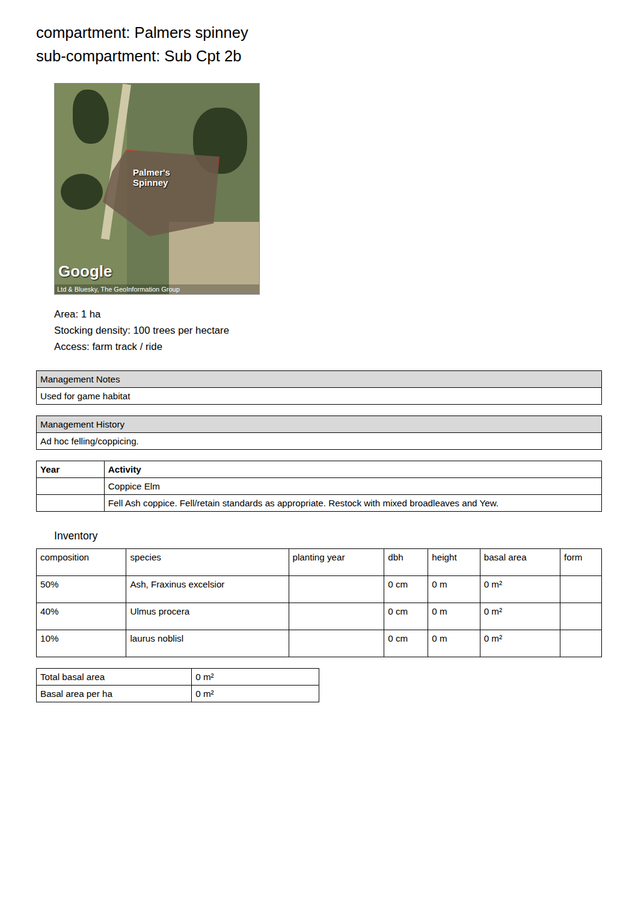compartment: Palmers spinney
sub-compartment: Sub Cpt 2b
Palmer's
Spinney
Google
Ltd & Bluesky, The GeoInformation Group
Area: 1 ha
Stocking density: 100 trees per hectare
Access: farm track / ride
| Management Notes |
| Used for game habitat |
| Management History |
| Ad hoc felling/coppicing. |
| Year | Activity |
| --- | --- |
| | Coppice Elm |
| | Fell Ash coppice. Fell/retain standards as appropriate. Restock with mixed broadleaves and Yew. |
Inventory
| composition | species | planting year | dbh | height | basal area | form |
| 50% | Ash, Fraxinus excelsior | | 0 cm | 0 m | 0 m² | |
| 40% | Ulmus procera | | 0 cm | 0 m | 0 m² | |
| 10% | laurus noblisl | | 0 cm | 0 m | 0 m² | |
| Total basal area | 0 m² |
| Basal area per ha | 0 m² |